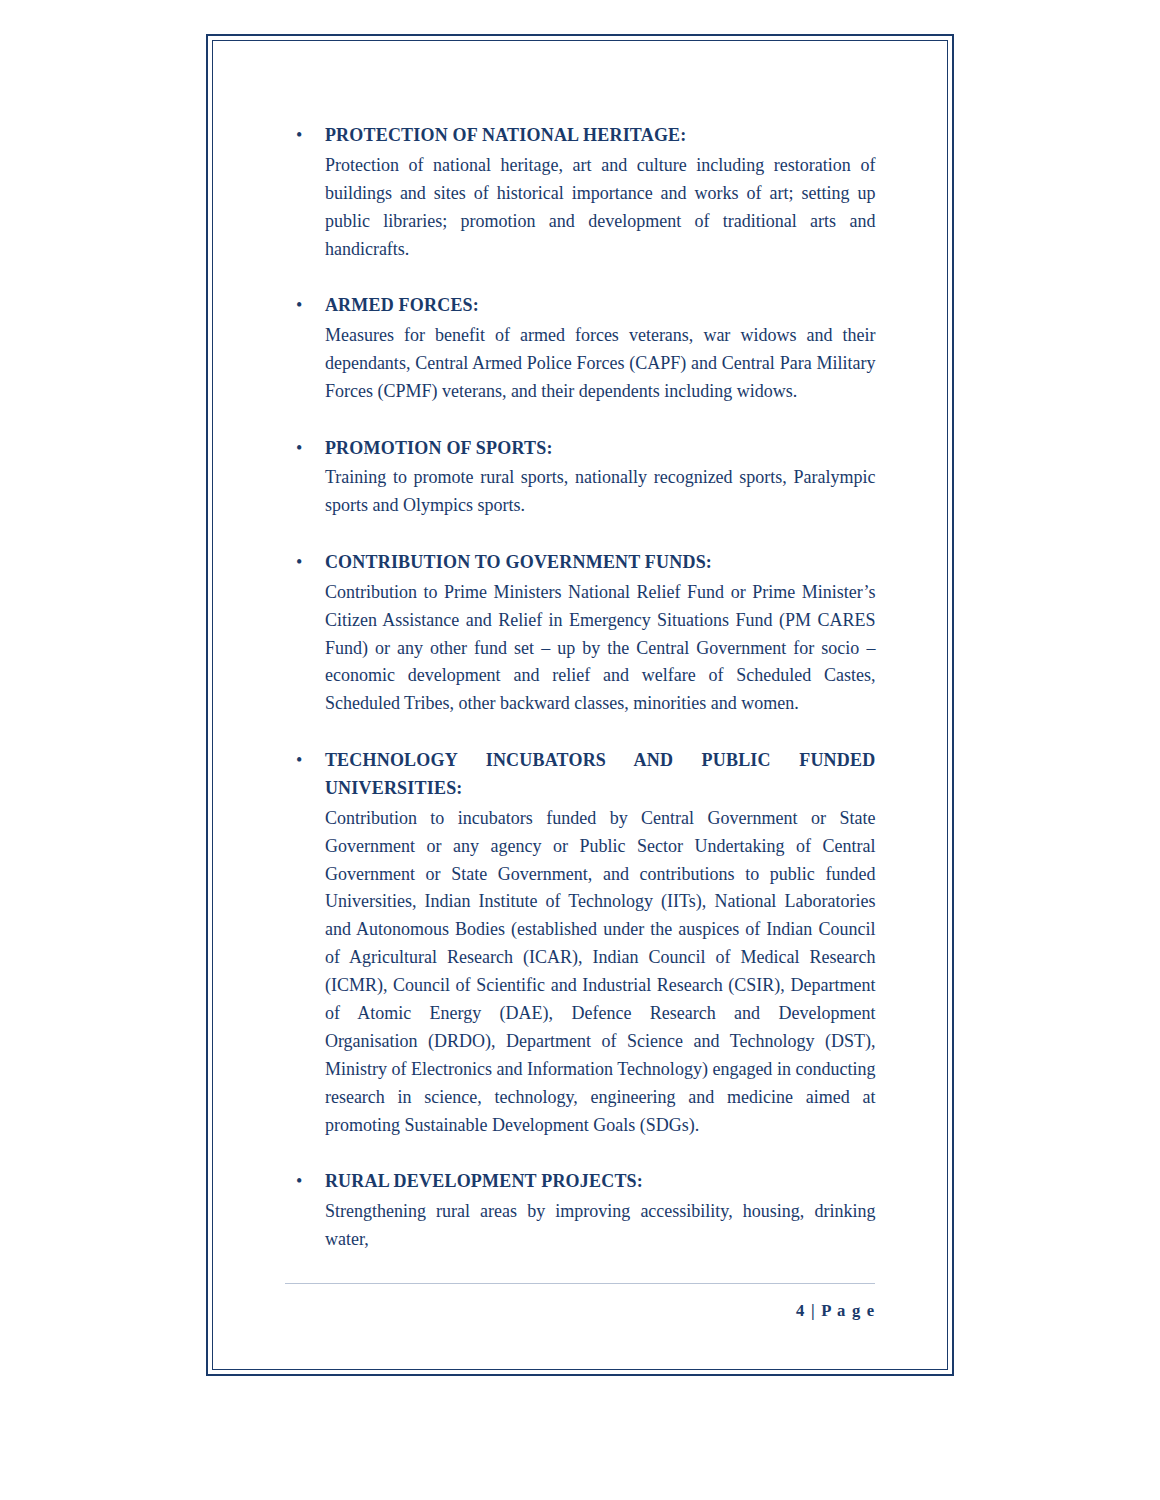PROTECTION OF NATIONAL HERITAGE: Protection of national heritage, art and culture including restoration of buildings and sites of historical importance and works of art; setting up public libraries; promotion and development of traditional arts and handicrafts.
ARMED FORCES: Measures for benefit of armed forces veterans, war widows and their dependants, Central Armed Police Forces (CAPF) and Central Para Military Forces (CPMF) veterans, and their dependents including widows.
PROMOTION OF SPORTS: Training to promote rural sports, nationally recognized sports, Paralympic sports and Olympics sports.
CONTRIBUTION TO GOVERNMENT FUNDS: Contribution to Prime Ministers National Relief Fund or Prime Minister’s Citizen Assistance and Relief in Emergency Situations Fund (PM CARES Fund) or any other fund set – up by the Central Government for socio – economic development and relief and welfare of Scheduled Castes, Scheduled Tribes, other backward classes, minorities and women.
TECHNOLOGY INCUBATORS AND PUBLIC FUNDED UNIVERSITIES: Contribution to incubators funded by Central Government or State Government or any agency or Public Sector Undertaking of Central Government or State Government, and contributions to public funded Universities, Indian Institute of Technology (IITs), National Laboratories and Autonomous Bodies (established under the auspices of Indian Council of Agricultural Research (ICAR), Indian Council of Medical Research (ICMR), Council of Scientific and Industrial Research (CSIR), Department of Atomic Energy (DAE), Defence Research and Development Organisation (DRDO), Department of Science and Technology (DST), Ministry of Electronics and Information Technology) engaged in conducting research in science, technology, engineering and medicine aimed at promoting Sustainable Development Goals (SDGs).
RURAL DEVELOPMENT PROJECTS: Strengthening rural areas by improving accessibility, housing, drinking water,
4 | P a g e